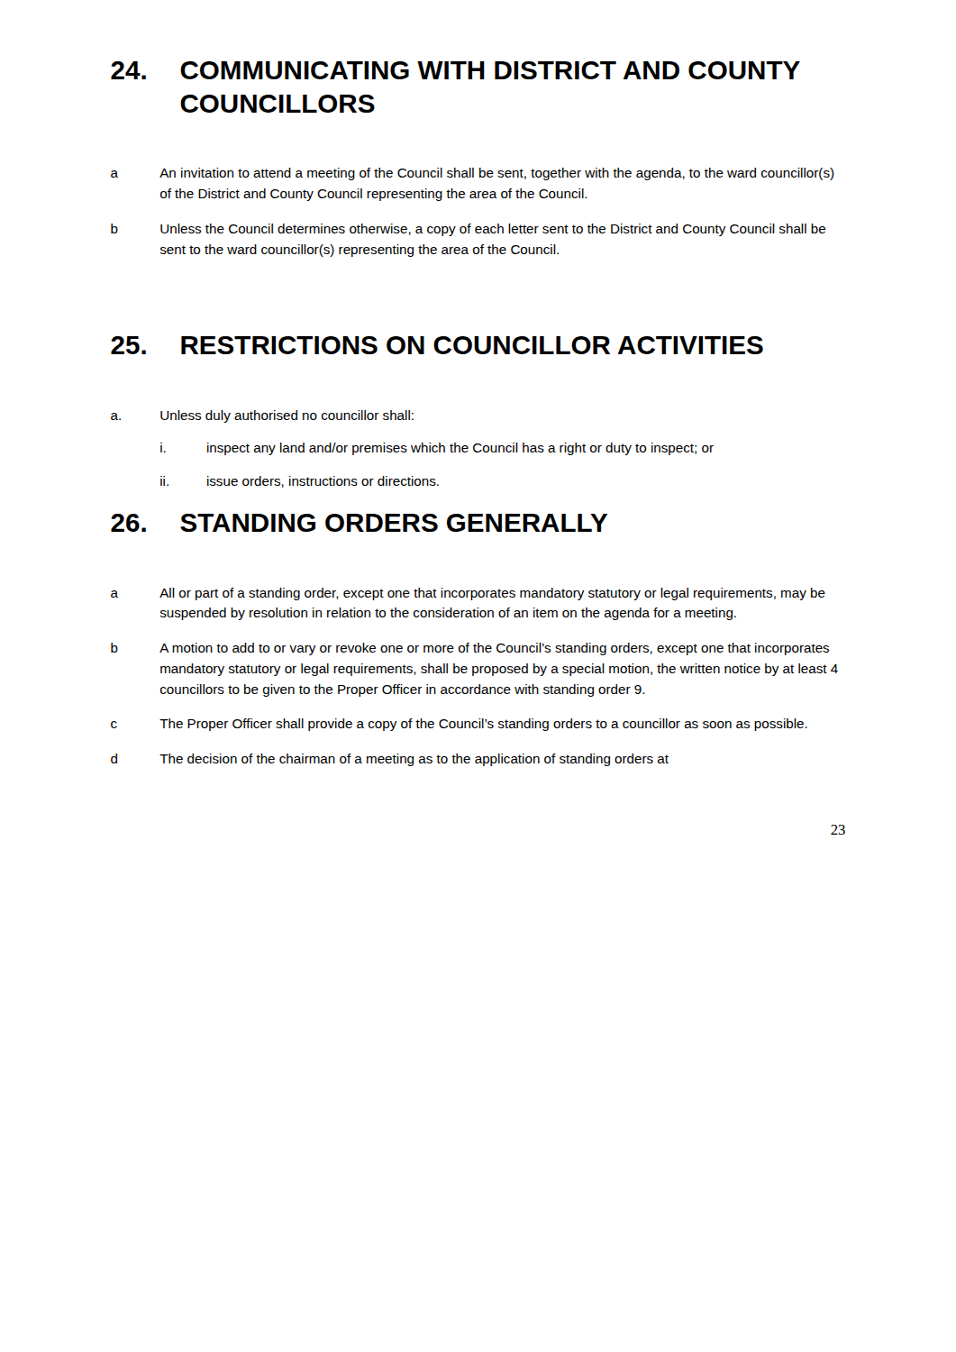24. COMMUNICATING WITH DISTRICT AND COUNTY COUNCILLORS
a An invitation to attend a meeting of the Council shall be sent, together with the agenda, to the ward councillor(s) of the District and County Council representing the area of the Council.
b Unless the Council determines otherwise, a copy of each letter sent to the District and County Council shall be sent to the ward councillor(s) representing the area of the Council.
25. RESTRICTIONS ON COUNCILLOR ACTIVITIES
a. Unless duly authorised no councillor shall:
i. inspect any land and/or premises which the Council has a right or duty to inspect; or
ii. issue orders, instructions or directions.
26. STANDING ORDERS GENERALLY
a All or part of a standing order, except one that incorporates mandatory statutory or legal requirements, may be suspended by resolution in relation to the consideration of an item on the agenda for a meeting.
b A motion to add to or vary or revoke one or more of the Council’s standing orders, except one that incorporates mandatory statutory or legal requirements, shall be proposed by a special motion, the written notice by at least 4 councillors to be given to the Proper Officer in accordance with standing order 9.
c The Proper Officer shall provide a copy of the Council’s standing orders to a councillor as soon as possible.
d The decision of the chairman of a meeting as to the application of standing orders at
23